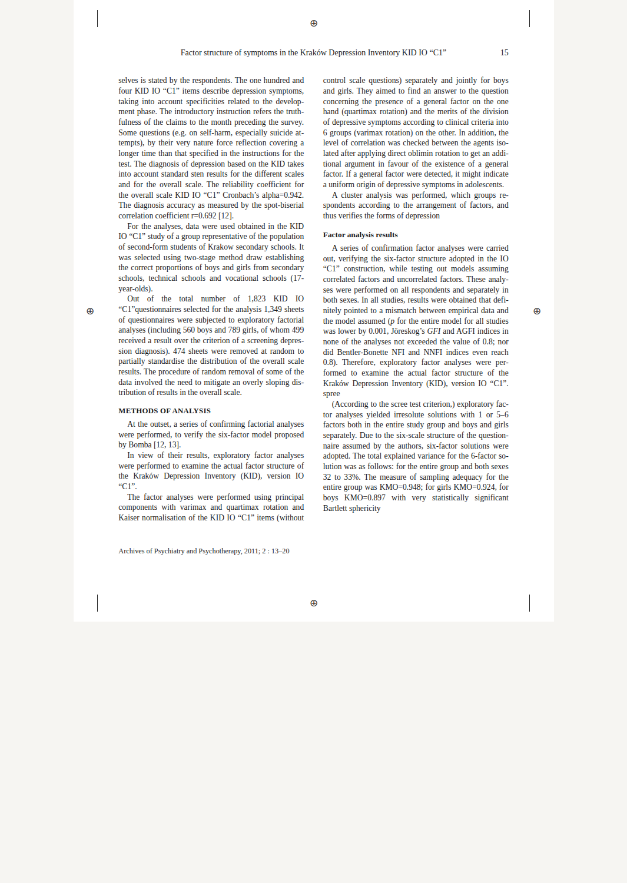⊕ ⊕ ⊕ ⊕
Factor structure of symptoms in the Kraków Depression Inventory KID IO “C1” 15
selves is stated by the respondents. The one hundred and four KID IO “C1” items describe depression symptoms, taking into account specificities related to the development phase. The introductory instruction refers the truthfulness of the claims to the month preceding the survey. Some questions (e.g. on self-harm, especially suicide attempts), by their very nature force reflection covering a longer time than that specified in the instructions for the test. The diagnosis of depression based on the KID takes into account standard sten results for the different scales and for the overall scale. The reliability coefficient for the overall scale KID IO “C1” Cronbach’s alpha=0.942. The diagnosis accuracy as measured by the spot-biserial correlation coefficient r=0.692 [12].
For the analyses, data were used obtained in the KID IO “C1” study of a group representative of the population of second-form students of Krakow secondary schools. It was selected using two-stage method draw establishing the correct proportions of boys and girls from secondary schools, technical schools and vocational schools (17-year-olds).
Out of the total number of 1,823 KID IO “C1”questionnaires selected for the analysis 1,349 sheets of questionnaires were subjected to exploratory factorial analyses (including 560 boys and 789 girls, of whom 499 received a result over the criterion of a screening depression diagnosis). 474 sheets were removed at random to partially standardise the distribution of the overall scale results. The procedure of random removal of some of the data involved the need to mitigate an overly sloping distribution of results in the overall scale.
Methods of analysis
At the outset, a series of confirming factorial analyses were performed, to verify the six-factor model proposed by Bomba [12, 13].
In view of their results, exploratory factor analyses were performed to examine the actual factor structure of the Kraków Depression Inventory (KID), version IO “C1”.
The factor analyses were performed using principal components with varimax and quartimax rotation and Kaiser normalisation of the KID IO “C1” items (without control scale questions) separately and jointly for boys and girls. They aimed to find an answer to the question concerning the presence of a general factor on the one hand (quartimax rotation) and the merits of the division of depressive symptoms according to clinical criteria into 6 groups (varimax rotation) on the other. In addition, the level of correlation was checked between the agents isolated after applying direct oblimin rotation to get an additional argument in favour of the existence of a general factor. If a general factor were detected, it might indicate a uniform origin of depressive symptoms in adolescents.
A cluster analysis was performed, which groups respondents according to the arrangement of factors, and thus verifies the forms of depression
Factor analysis results
A series of confirmation factor analyses were carried out, verifying the six-factor structure adopted in the IO “C1” construction, while testing out models assuming correlated factors and uncorrelated factors. These analyses were performed on all respondents and separately in both sexes. In all studies, results were obtained that definitely pointed to a mismatch between empirical data and the model assumed (p for the entire model for all studies was lower by 0.001, Jöreskog’s GFI and AGFI indices in none of the analyses not exceeded the value of 0.8; nor did Bentler-Bonette NFI and NNFI indices even reach 0.8). Therefore, exploratory factor analyses were performed to examine the actual factor structure of the Kraków Depression Inventory (KID), version IO “C1”. spree
(According to the scree test criterion,) exploratory factor analyses yielded irresolute solutions with 1 or 5–6 factors both in the entire study group and boys and girls separately. Due to the six-scale structure of the questionnaire assumed by the authors, six-factor solutions were adopted. The total explained variance for the 6-factor solution was as follows: for the entire group and both sexes 32 to 33%. The measure of sampling adequacy for the entire group was KMO=0.948; for girls KMO=0.924, for boys KMO=0.897 with very statistically significant Bartlett sphericity
Archives of Psychiatry and Psychotherapy, 2011; 2 : 13–20